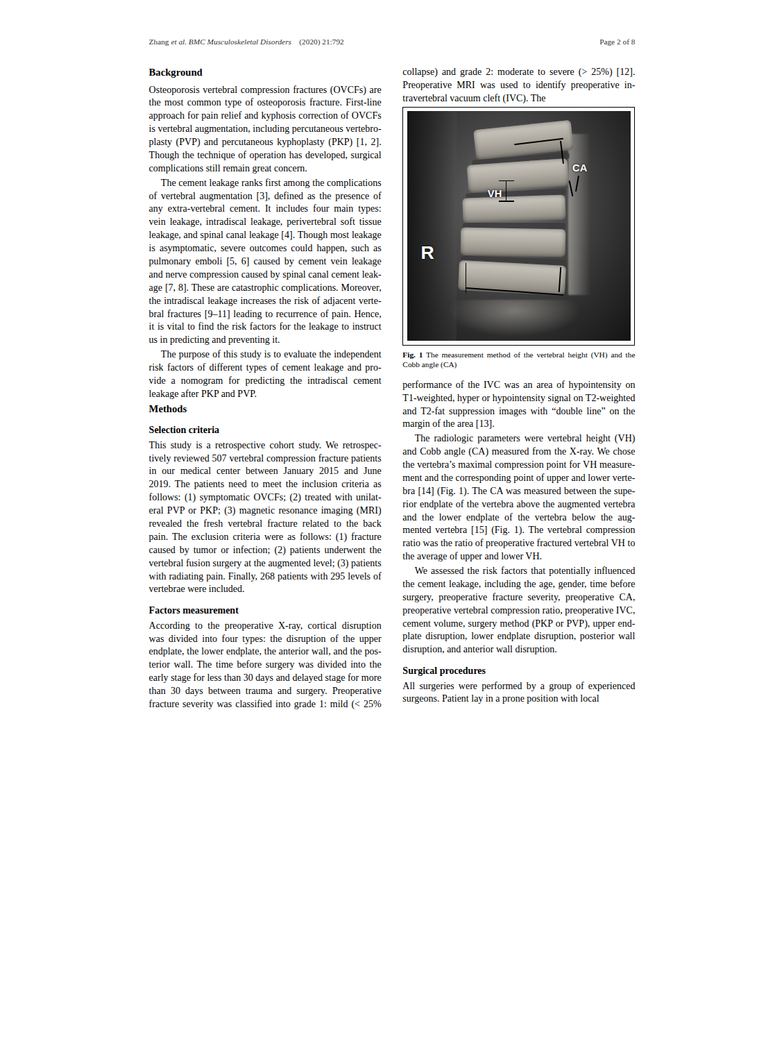Zhang et al. BMC Musculoskeletal Disorders (2020) 21:792
Page 2 of 8
Background
Osteoporosis vertebral compression fractures (OVCFs) are the most common type of osteoporosis fracture. First-line approach for pain relief and kyphosis correction of OVCFs is vertebral augmentation, including percutaneous vertebroplasty (PVP) and percutaneous kyphoplasty (PKP) [1, 2]. Though the technique of operation has developed, surgical complications still remain great concern.
The cement leakage ranks first among the complications of vertebral augmentation [3], defined as the presence of any extra-vertebral cement. It includes four main types: vein leakage, intradiscal leakage, perivertebral soft tissue leakage, and spinal canal leakage [4]. Though most leakage is asymptomatic, severe outcomes could happen, such as pulmonary emboli [5, 6] caused by cement vein leakage and nerve compression caused by spinal canal cement leakage [7, 8]. These are catastrophic complications. Moreover, the intradiscal leakage increases the risk of adjacent vertebral fractures [9–11] leading to recurrence of pain. Hence, it is vital to find the risk factors for the leakage to instruct us in predicting and preventing it.
The purpose of this study is to evaluate the independent risk factors of different types of cement leakage and provide a nomogram for predicting the intradiscal cement leakage after PKP and PVP.
Methods
Selection criteria
This study is a retrospective cohort study. We retrospectively reviewed 507 vertebral compression fracture patients in our medical center between January 2015 and June 2019. The patients need to meet the inclusion criteria as follows: (1) symptomatic OVCFs; (2) treated with unilateral PVP or PKP; (3) magnetic resonance imaging (MRI) revealed the fresh vertebral fracture related to the back pain. The exclusion criteria were as follows: (1) fracture caused by tumor or infection; (2) patients underwent the vertebral fusion surgery at the augmented level; (3) patients with radiating pain. Finally, 268 patients with 295 levels of vertebrae were included.
Factors measurement
According to the preoperative X-ray, cortical disruption was divided into four types: the disruption of the upper endplate, the lower endplate, the anterior wall, and the posterior wall. The time before surgery was divided into the early stage for less than 30 days and delayed stage for more than 30 days between trauma and surgery. Preoperative fracture severity was classified into grade 1: mild (< 25% collapse) and grade 2: moderate to severe (> 25%) [12]. Preoperative MRI was used to identify preoperative intravertebral vacuum cleft (IVC). The
CA
VH
R
Fig. 1 The measurement method of the vertebral height (VH) and the Cobb angle (CA)
performance of the IVC was an area of hypointensity on T1-weighted, hyper or hypointensity signal on T2-weighted and T2-fat suppression images with “double line” on the margin of the area [13].
The radiologic parameters were vertebral height (VH) and Cobb angle (CA) measured from the X-ray. We chose the vertebra’s maximal compression point for VH measurement and the corresponding point of upper and lower vertebra [14] (Fig. 1). The CA was measured between the superior endplate of the vertebra above the augmented vertebra and the lower endplate of the vertebra below the augmented vertebra [15] (Fig. 1). The vertebral compression ratio was the ratio of preoperative fractured vertebral VH to the average of upper and lower VH.
We assessed the risk factors that potentially influenced the cement leakage, including the age, gender, time before surgery, preoperative fracture severity, preoperative CA, preoperative vertebral compression ratio, preoperative IVC, cement volume, surgery method (PKP or PVP), upper endplate disruption, lower endplate disruption, posterior wall disruption, and anterior wall disruption.
Surgical procedures
All surgeries were performed by a group of experienced surgeons. Patient lay in a prone position with local